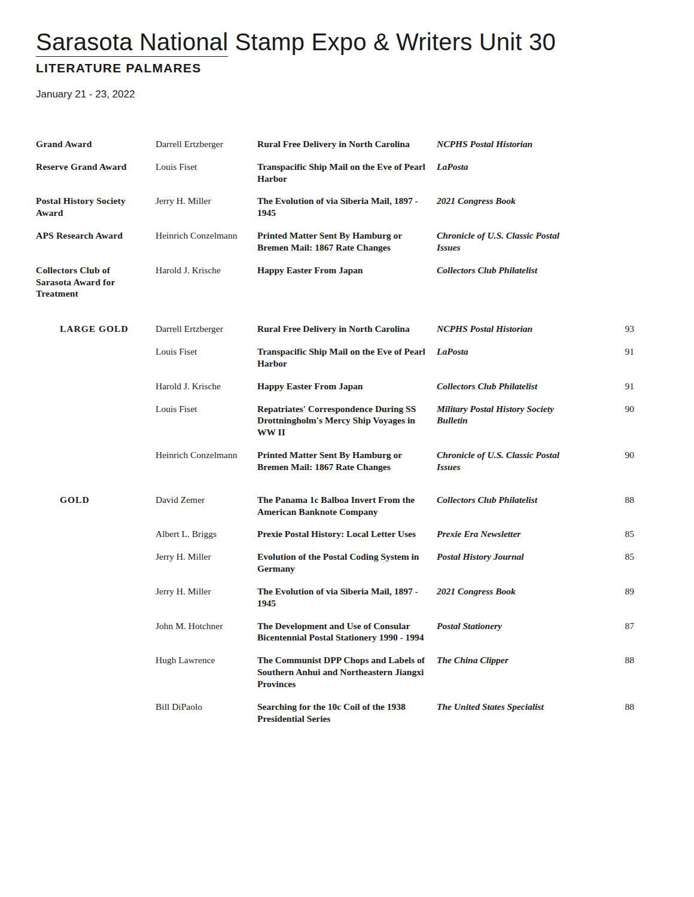Sarasota National Stamp Expo & Writers Unit 30
Literature Palmares
January 21 - 23, 2022
| Grand Award | Darrell Ertzberger | Rural Free Delivery in North Carolina | NCPHS Postal Historian | |
| Reserve Grand Award | Louis Fiset | Transpacific Ship Mail on the Eve of Pearl Harbor | LaPosta | |
| Postal History Society Award | Jerry H. Miller | The Evolution of via Siberia Mail, 1897 - 1945 | 2021 Congress Book | |
| APS Research Award | Heinrich Conzelmann | Printed Matter Sent By Hamburg or Bremen Mail: 1867 Rate Changes | Chronicle of U.S. Classic Postal Issues | |
| Collectors Club of Sarasota Award for Treatment | Harold J. Krische | Happy Easter From Japan | Collectors Club Philatelist | |
| LARGE GOLD | Darrell Ertzberger | Rural Free Delivery in North Carolina | NCPHS Postal Historian | 93 |
| | Louis Fiset | Transpacific Ship Mail on the Eve of Pearl Harbor | LaPosta | 91 |
| | Harold J. Krische | Happy Easter From Japan | Collectors Club Philatelist | 91 |
| | Louis Fiset | Repatriates' Correspondence During SS Drottningholm's Mercy Ship Voyages in WW II | Military Postal History Society Bulletin | 90 |
| | Heinrich Conzelmann | Printed Matter Sent By Hamburg or Bremen Mail: 1867 Rate Changes | Chronicle of U.S. Classic Postal Issues | 90 |
| GOLD | David Zemer | The Panama 1c Balboa Invert From the American Banknote Company | Collectors Club Philatelist | 88 |
| | Albert L. Briggs | Prexie Postal History: Local Letter Uses | Prexie Era Newsletter | 85 |
| | Jerry H. Miller | Evolution of the Postal Coding System in Germany | Postal History Journal | 85 |
| | Jerry H. Miller | The Evolution of via Siberia Mail, 1897 - 1945 | 2021 Congress Book | 89 |
| | John M. Hotchner | The Development and Use of Consular Bicentennial Postal Stationery 1990 - 1994 | Postal Stationery | 87 |
| | Hugh Lawrence | The Communist DPP Chops and Labels of Southern Anhui and Northeastern Jiangxi Provinces | The China Clipper | 88 |
| | Bill DiPaolo | Searching for the 10c Coil of the 1938 Presidential Series | The United States Specialist | 88 |